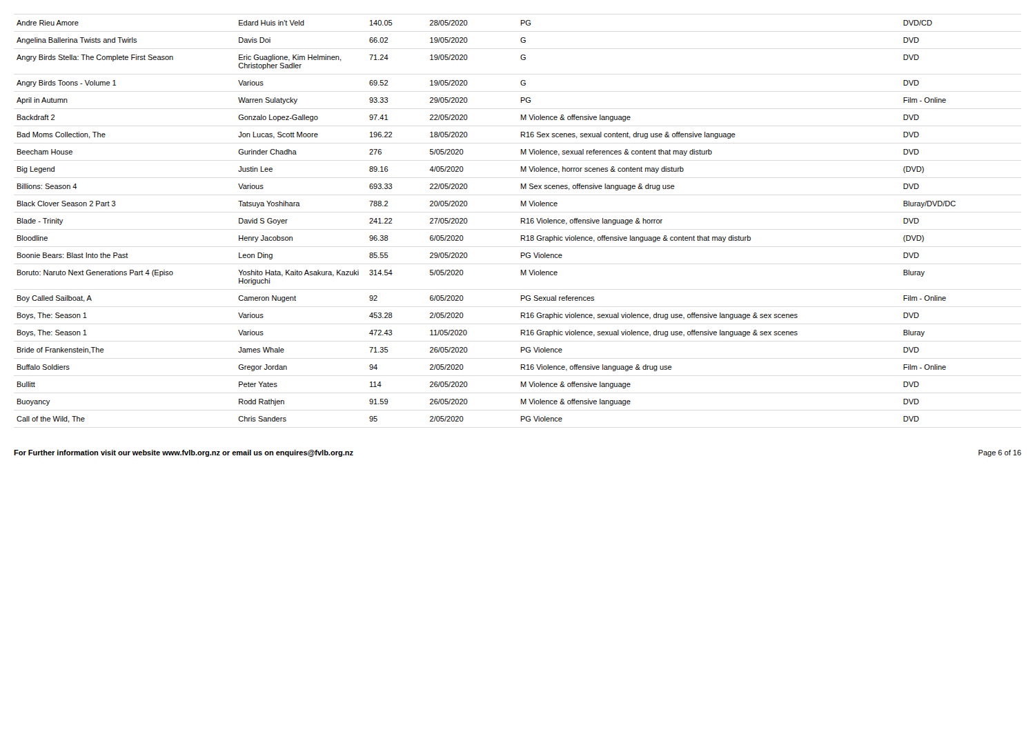| Andre Rieu Amore | Edard Huis in't Veld | 140.05 | 28/05/2020 | PG | DVD/CD |
| Angelina Ballerina Twists and Twirls | Davis Doi | 66.02 | 19/05/2020 | G | DVD |
| Angry Birds Stella: The Complete First Season | Eric Guaglione, Kim Helminen, Christopher Sadler | 71.24 | 19/05/2020 | G | DVD |
| Angry Birds Toons - Volume 1 | Various | 69.52 | 19/05/2020 | G | DVD |
| April in Autumn | Warren Sulatycky | 93.33 | 29/05/2020 | PG | Film - Online |
| Backdraft 2 | Gonzalo Lopez-Gallego | 97.41 | 22/05/2020 | M Violence & offensive language | DVD |
| Bad Moms Collection, The | Jon Lucas, Scott Moore | 196.22 | 18/05/2020 | R16 Sex scenes, sexual content, drug use & offensive language | DVD |
| Beecham House | Gurinder Chadha | 276 | 5/05/2020 | M Violence, sexual references & content that may disturb | DVD |
| Big Legend | Justin Lee | 89.16 | 4/05/2020 | M Violence, horror scenes & content may disturb | (DVD) |
| Billions: Season 4 | Various | 693.33 | 22/05/2020 | M Sex scenes, offensive language & drug use | DVD |
| Black Clover Season 2 Part 3 | Tatsuya Yoshihara | 788.2 | 20/05/2020 | M Violence | Bluray/DVD/DC |
| Blade - Trinity | David S Goyer | 241.22 | 27/05/2020 | R16 Violence, offensive language & horror | DVD |
| Bloodline | Henry Jacobson | 96.38 | 6/05/2020 | R18 Graphic violence, offensive language & content that may disturb | (DVD) |
| Boonie Bears: Blast Into the Past | Leon Ding | 85.55 | 29/05/2020 | PG Violence | DVD |
| Boruto: Naruto Next Generations Part 4 (Episo | Yoshito Hata, Kaito Asakura, Kazuki Horiguchi | 314.54 | 5/05/2020 | M Violence | Bluray |
| Boy Called Sailboat, A | Cameron Nugent | 92 | 6/05/2020 | PG Sexual references | Film - Online |
| Boys, The: Season 1 | Various | 453.28 | 2/05/2020 | R16 Graphic violence, sexual violence, drug use, offensive language & sex scenes | DVD |
| Boys, The: Season 1 | Various | 472.43 | 11/05/2020 | R16 Graphic violence, sexual violence, drug use, offensive language & sex scenes | Bluray |
| Bride of Frankenstein,The | James Whale | 71.35 | 26/05/2020 | PG Violence | DVD |
| Buffalo Soldiers | Gregor Jordan | 94 | 2/05/2020 | R16 Violence, offensive language & drug use | Film - Online |
| Bullitt | Peter Yates | 114 | 26/05/2020 | M Violence & offensive language | DVD |
| Buoyancy | Rodd Rathjen | 91.59 | 26/05/2020 | M Violence & offensive language | DVD |
| Call of the Wild, The | Chris Sanders | 95 | 2/05/2020 | PG Violence | DVD |
For Further information visit our website www.fvlb.org.nz or email us on enquires@fvlb.org.nz Page 6 of 16